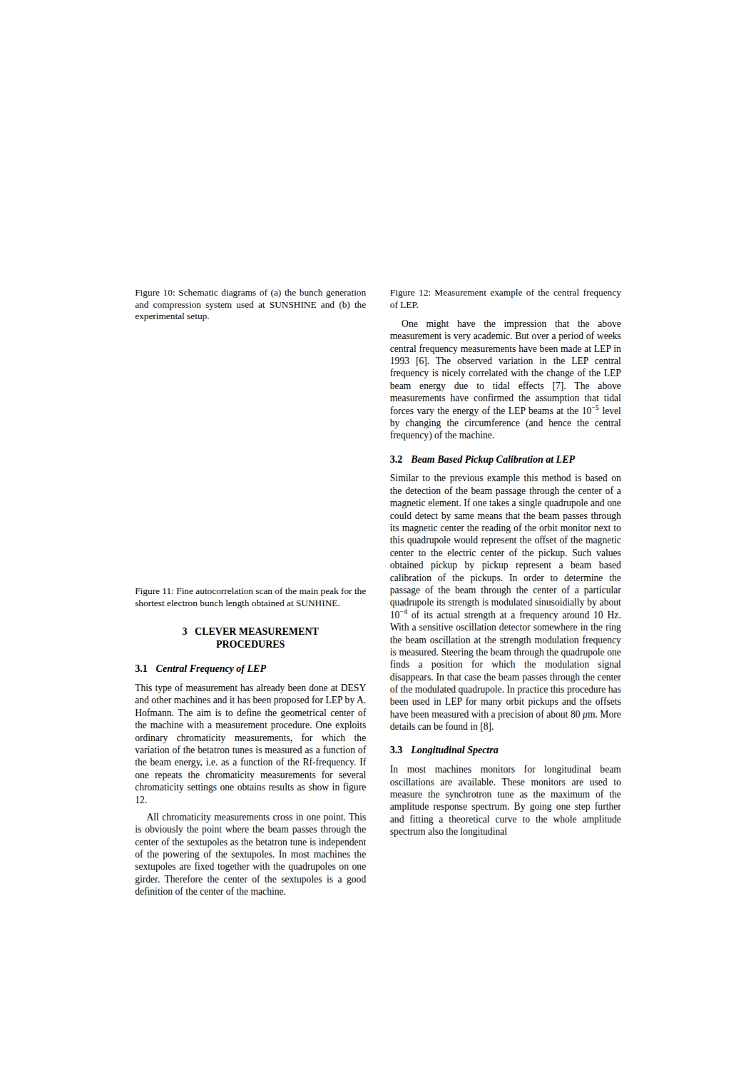Figure 10: Schematic diagrams of (a) the bunch generation and compression system used at SUNSHINE and (b) the experimental setup.
Figure 11: Fine autocorrelation scan of the main peak for the shortest electron bunch length obtained at SUNHINE.
3 CLEVER MEASUREMENT
PROCEDURES
3.1 Central Frequency of LEP
This type of measurement has already been done at DESY and other machines and it has been proposed for LEP by A. Hofmann. The aim is to define the geometrical center of the machine with a measurement procedure. One exploits ordinary chromaticity measurements, for which the variation of the betatron tunes is measured as a function of the beam energy, i.e. as a function of the Rf-frequency. If one repeats the chromaticity measurements for several chromaticity settings one obtains results as show in figure 12.
All chromaticity measurements cross in one point. This is obviously the point where the beam passes through the center of the sextupoles as the betatron tune is independent of the powering of the sextupoles. In most machines the sextupoles are fixed together with the quadrupoles on one girder. Therefore the center of the sextupoles is a good definition of the center of the machine.
Figure 12: Measurement example of the central frequency of LEP.
One might have the impression that the above measurement is very academic. But over a period of weeks central frequency measurements have been made at LEP in 1993 [6]. The observed variation in the LEP central frequency is nicely correlated with the change of the LEP beam energy due to tidal effects [7]. The above measurements have confirmed the assumption that tidal forces vary the energy of the LEP beams at the 10−5 level by changing the circumference (and hence the central frequency) of the machine.
3.2 Beam Based Pickup Calibration at LEP
Similar to the previous example this method is based on the detection of the beam passage through the center of a magnetic element. If one takes a single quadrupole and one could detect by same means that the beam passes through its magnetic center the reading of the orbit monitor next to this quadrupole would represent the offset of the magnetic center to the electric center of the pickup. Such values obtained pickup by pickup represent a beam based calibration of the pickups. In order to determine the passage of the beam through the center of a particular quadrupole its strength is modulated sinusoidially by about 10−4 of its actual strength at a frequency around 10 Hz. With a sensitive oscillation detector somewhere in the ring the beam oscillation at the strength modulation frequency is measured. Steering the beam through the quadrupole one finds a position for which the modulation signal disappears. In that case the beam passes through the center of the modulated quadrupole. In practice this procedure has been used in LEP for many orbit pickups and the offsets have been measured with a precision of about 80 μm. More details can be found in [8].
3.3 Longitudinal Spectra
In most machines monitors for longitudinal beam oscillations are available. These monitors are used to measure the synchrotron tune as the maximum of the amplitude response spectrum. By going one step further and fitting a theoretical curve to the whole amplitude spectrum also the longitudinal